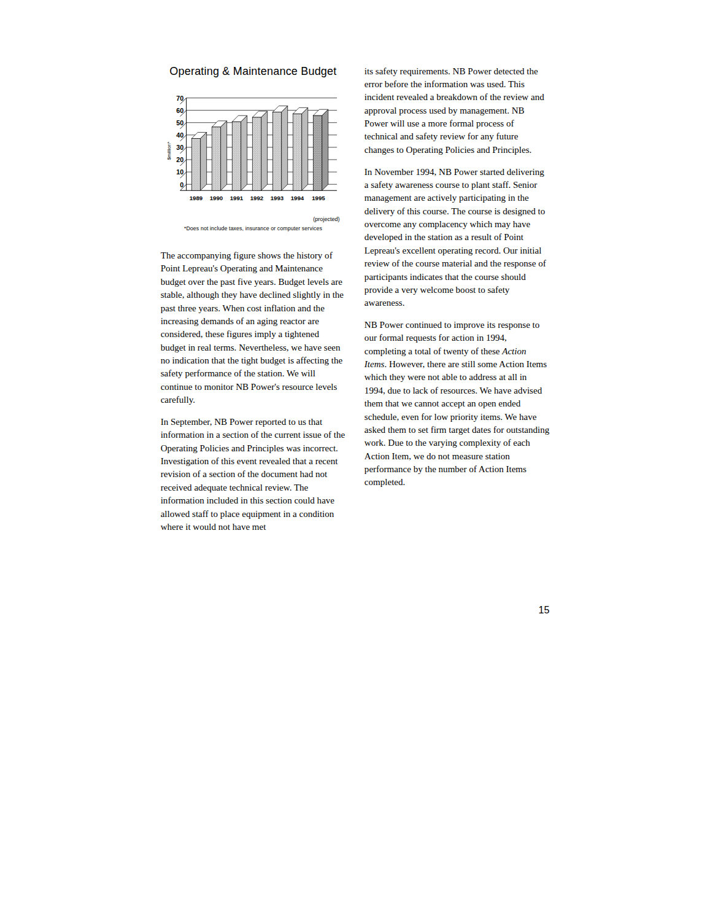Operating & Maintenance Budget
70 60 50 40 30 20 10 0 $million* 1989 1990 1991 1992 1993 1994 1995
(projected)
*Does not include taxes, insurance or computer services
The accompanying figure shows the history of Point Lepreau's Operating and Maintenance budget over the past five years. Budget levels are stable, although they have declined slightly in the past three years. When cost inflation and the increasing demands of an aging reactor are considered, these figures imply a tightened budget in real terms. Nevertheless, we have seen no indication that the tight budget is affecting the safety performance of the station. We will continue to monitor NB Power's resource levels carefully.
In September, NB Power reported to us that information in a section of the current issue of the Operating Policies and Principles was incorrect. Investigation of this event revealed that a recent revision of a section of the document had not received adequate technical review. The information included in this section could have allowed staff to place equipment in a condition where it would not have met
its safety requirements. NB Power detected the error before the information was used. This incident revealed a breakdown of the review and approval process used by management. NB Power will use a more formal process of technical and safety review for any future changes to Operating Policies and Principles.
In November 1994, NB Power started delivering a safety awareness course to plant staff. Senior management are actively participating in the delivery of this course. The course is designed to overcome any complacency which may have developed in the station as a result of Point Lepreau's excellent operating record. Our initial review of the course material and the response of participants indicates that the course should provide a very welcome boost to safety awareness.
NB Power continued to improve its response to our formal requests for action in 1994, completing a total of twenty of these Action Items. However, there are still some Action Items which they were not able to address at all in 1994, due to lack of resources. We have advised them that we cannot accept an open ended schedule, even for low priority items. We have asked them to set firm target dates for outstanding work. Due to the varying complexity of each Action Item, we do not measure station performance by the number of Action Items completed.
15